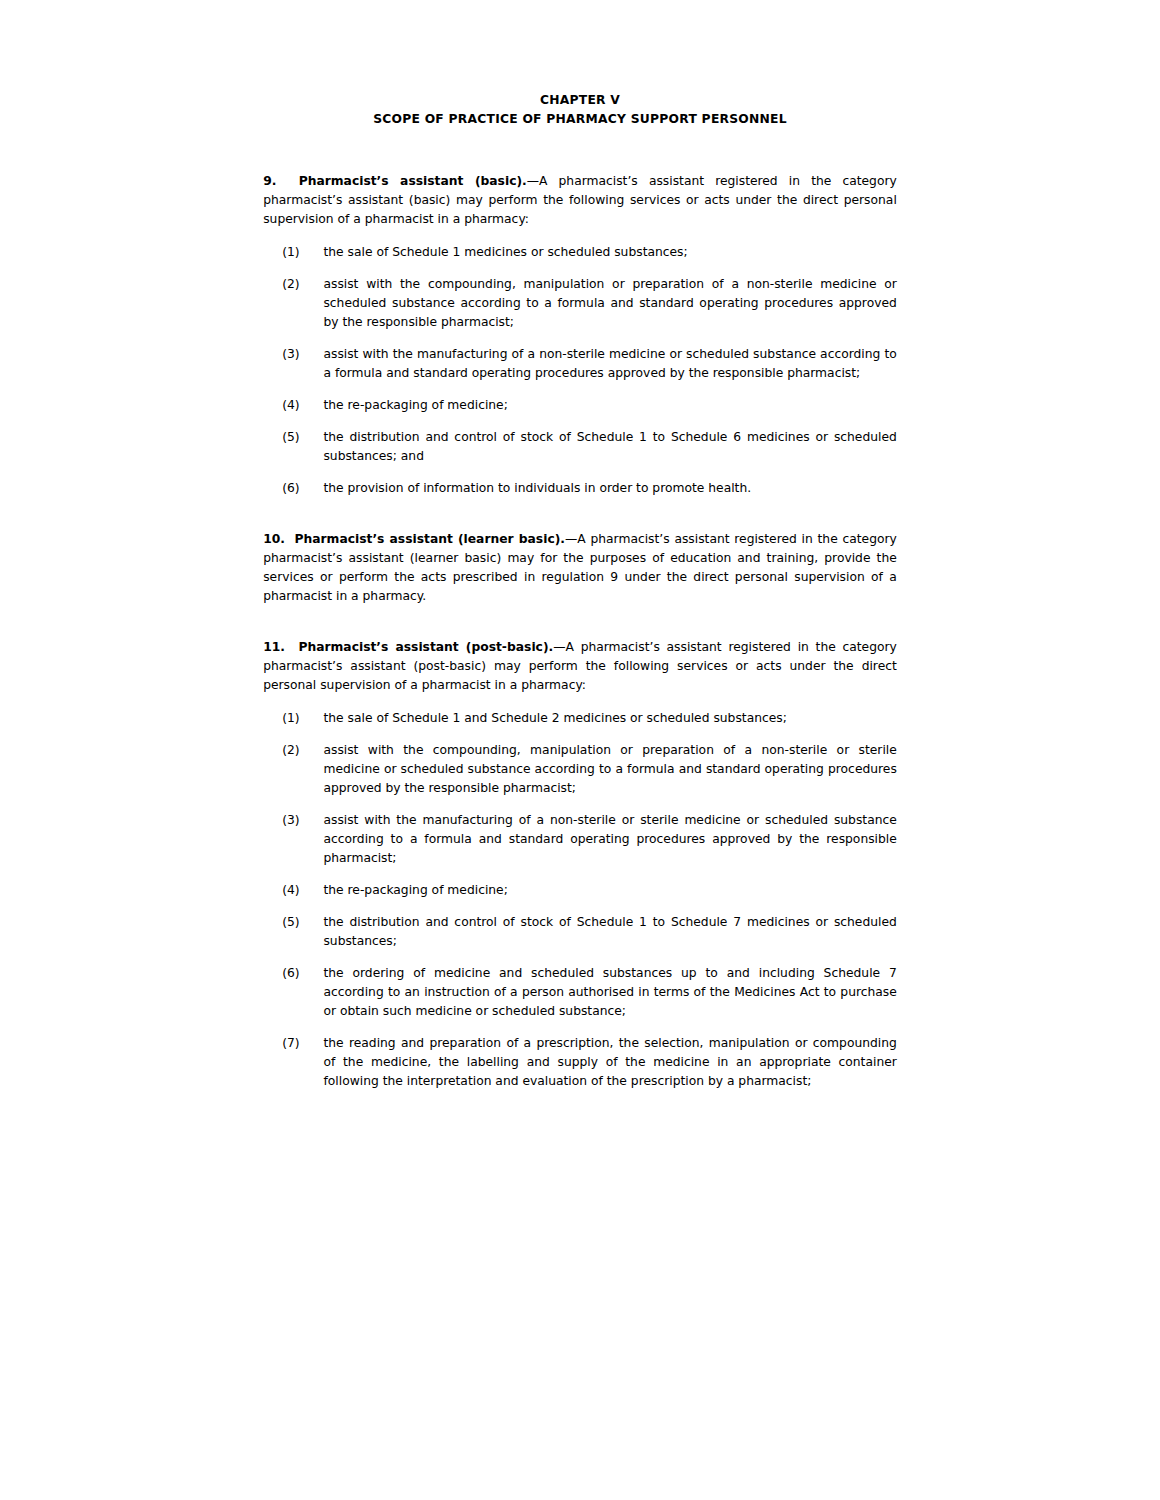CHAPTER VSCOPE OF PRACTICE OF PHARMACY SUPPORT PERSONNEL
9. Pharmacist’s assistant (basic).—A pharmacist’s assistant registered in the category pharmacist’s assistant (basic) may perform the following services or acts under the direct personal supervision of a pharmacist in a pharmacy:
(1) the sale of Schedule 1 medicines or scheduled substances;
(2) assist with the compounding, manipulation or preparation of a non-sterile medicine or scheduled substance according to a formula and standard operating procedures approved by the responsible pharmacist;
(3) assist with the manufacturing of a non-sterile medicine or scheduled substance according to a formula and standard operating procedures approved by the responsible pharmacist;
(4) the re-packaging of medicine;
(5) the distribution and control of stock of Schedule 1 to Schedule 6 medicines or scheduled substances; and
(6) the provision of information to individuals in order to promote health.
10. Pharmacist’s assistant (learner basic).—A pharmacist’s assistant registered in the category pharmacist’s assistant (learner basic) may for the purposes of education and training, provide the services or perform the acts prescribed in regulation 9 under the direct personal supervision of a pharmacist in a pharmacy.
11. Pharmacist’s assistant (post-basic).—A pharmacist’s assistant registered in the category pharmacist’s assistant (post-basic) may perform the following services or acts under the direct personal supervision of a pharmacist in a pharmacy:
(1) the sale of Schedule 1 and Schedule 2 medicines or scheduled substances;
(2) assist with the compounding, manipulation or preparation of a non-sterile or sterile medicine or scheduled substance according to a formula and standard operating procedures approved by the responsible pharmacist;
(3) assist with the manufacturing of a non-sterile or sterile medicine or scheduled substance according to a formula and standard operating procedures approved by the responsible pharmacist;
(4) the re-packaging of medicine;
(5) the distribution and control of stock of Schedule 1 to Schedule 7 medicines or scheduled substances;
(6) the ordering of medicine and scheduled substances up to and including Schedule 7 according to an instruction of a person authorised in terms of the Medicines Act to purchase or obtain such medicine or scheduled substance;
(7) the reading and preparation of a prescription, the selection, manipulation or compounding of the medicine, the labelling and supply of the medicine in an appropriate container following the interpretation and evaluation of the prescription by a pharmacist;